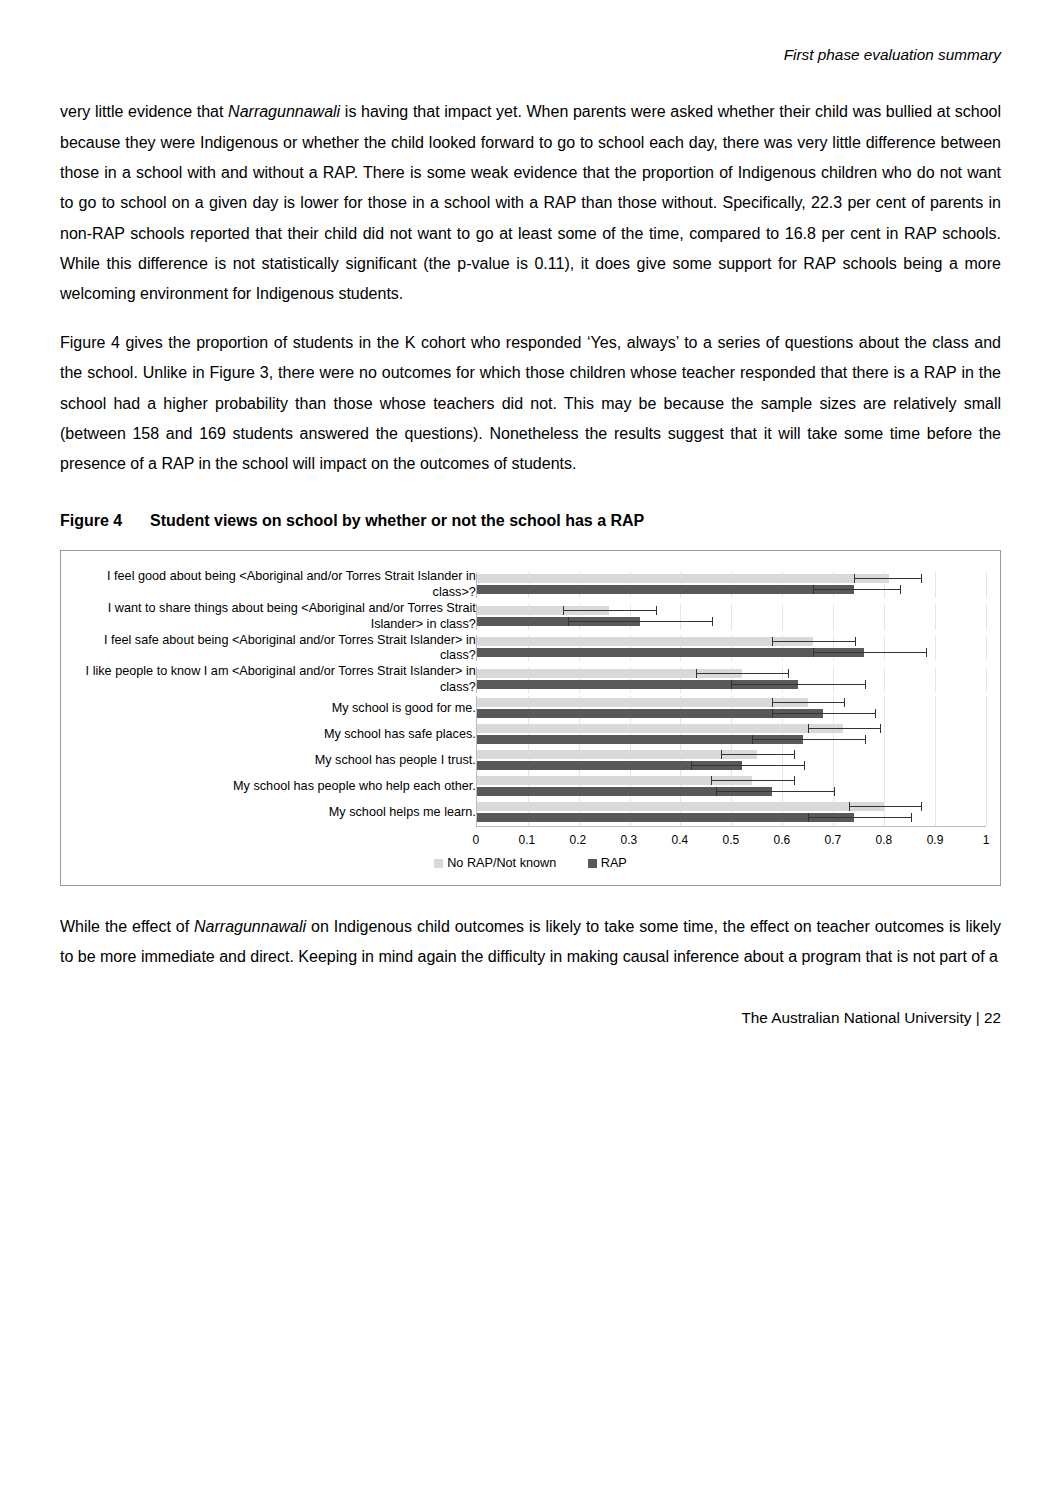First phase evaluation summary
very little evidence that Narragunnawali is having that impact yet. When parents were asked whether their child was bullied at school because they were Indigenous or whether the child looked forward to go to school each day, there was very little difference between those in a school with and without a RAP. There is some weak evidence that the proportion of Indigenous children who do not want to go to school on a given day is lower for those in a school with a RAP than those without. Specifically, 22.3 per cent of parents in non-RAP schools reported that their child did not want to go at least some of the time, compared to 16.8 per cent in RAP schools. While this difference is not statistically significant (the p-value is 0.11), it does give some support for RAP schools being a more welcoming environment for Indigenous students.
Figure 4 gives the proportion of students in the K cohort who responded ‘Yes, always’ to a series of questions about the class and the school. Unlike in Figure 3, there were no outcomes for which those children whose teacher responded that there is a RAP in the school had a higher probability than those whose teachers did not. This may be because the sample sizes are relatively small (between 158 and 169 students answered the questions). Nonetheless the results suggest that it will take some time before the presence of a RAP in the school will impact on the outcomes of students.
Figure 4 Student views on school by whether or not the school has a RAP
| I feel good about being <Aboriginal and/or Torres Strait Islander in class>? | |
| I want to share things about being <Aboriginal and/or Torres Strait Islander> in class? | |
| I feel safe about being <Aboriginal and/or Torres Strait Islander> in class? | |
| I like people to know I am <Aboriginal and/or Torres Strait Islander> in class? | |
| My school is good for me. | |
| My school has safe places. | |
| My school has people I trust. | |
| My school has people who help each other. | |
| My school helps me learn. | |
0 0.1 0.2 0.3 0.4 0.5 0.6 0.7 0.8 0.9 1
No RAP/Not known RAP
While the effect of Narragunnawali on Indigenous child outcomes is likely to take some time, the effect on teacher outcomes is likely to be more immediate and direct. Keeping in mind again the difficulty in making causal inference about a program that is not part of a
The Australian National University | 22